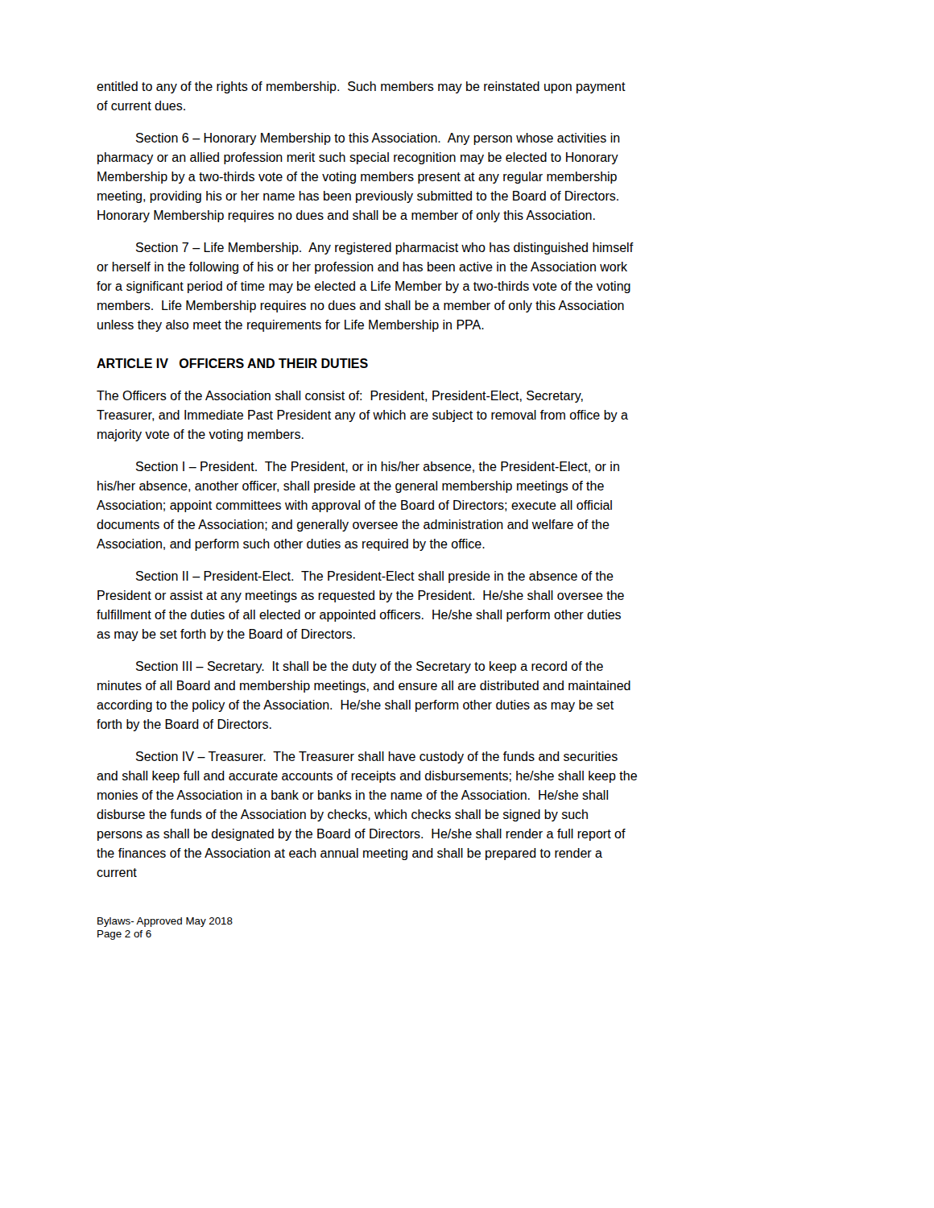entitled to any of the rights of membership. Such members may be reinstated upon payment of current dues.
Section 6 – Honorary Membership to this Association. Any person whose activities in pharmacy or an allied profession merit such special recognition may be elected to Honorary Membership by a two-thirds vote of the voting members present at any regular membership meeting, providing his or her name has been previously submitted to the Board of Directors. Honorary Membership requires no dues and shall be a member of only this Association.
Section 7 – Life Membership. Any registered pharmacist who has distinguished himself or herself in the following of his or her profession and has been active in the Association work for a significant period of time may be elected a Life Member by a two-thirds vote of the voting members. Life Membership requires no dues and shall be a member of only this Association unless they also meet the requirements for Life Membership in PPA.
ARTICLE IV OFFICERS AND THEIR DUTIES
The Officers of the Association shall consist of: President, President-Elect, Secretary, Treasurer, and Immediate Past President any of which are subject to removal from office by a majority vote of the voting members.
Section I – President. The President, or in his/her absence, the President-Elect, or in his/her absence, another officer, shall preside at the general membership meetings of the Association; appoint committees with approval of the Board of Directors; execute all official documents of the Association; and generally oversee the administration and welfare of the Association, and perform such other duties as required by the office.
Section II – President-Elect. The President-Elect shall preside in the absence of the President or assist at any meetings as requested by the President. He/she shall oversee the fulfillment of the duties of all elected or appointed officers. He/she shall perform other duties as may be set forth by the Board of Directors.
Section III – Secretary. It shall be the duty of the Secretary to keep a record of the minutes of all Board and membership meetings, and ensure all are distributed and maintained according to the policy of the Association. He/she shall perform other duties as may be set forth by the Board of Directors.
Section IV – Treasurer. The Treasurer shall have custody of the funds and securities and shall keep full and accurate accounts of receipts and disbursements; he/she shall keep the monies of the Association in a bank or banks in the name of the Association. He/she shall disburse the funds of the Association by checks, which checks shall be signed by such persons as shall be designated by the Board of Directors. He/she shall render a full report of the finances of the Association at each annual meeting and shall be prepared to render a current
Bylaws- Approved May 2018
Page 2 of 6